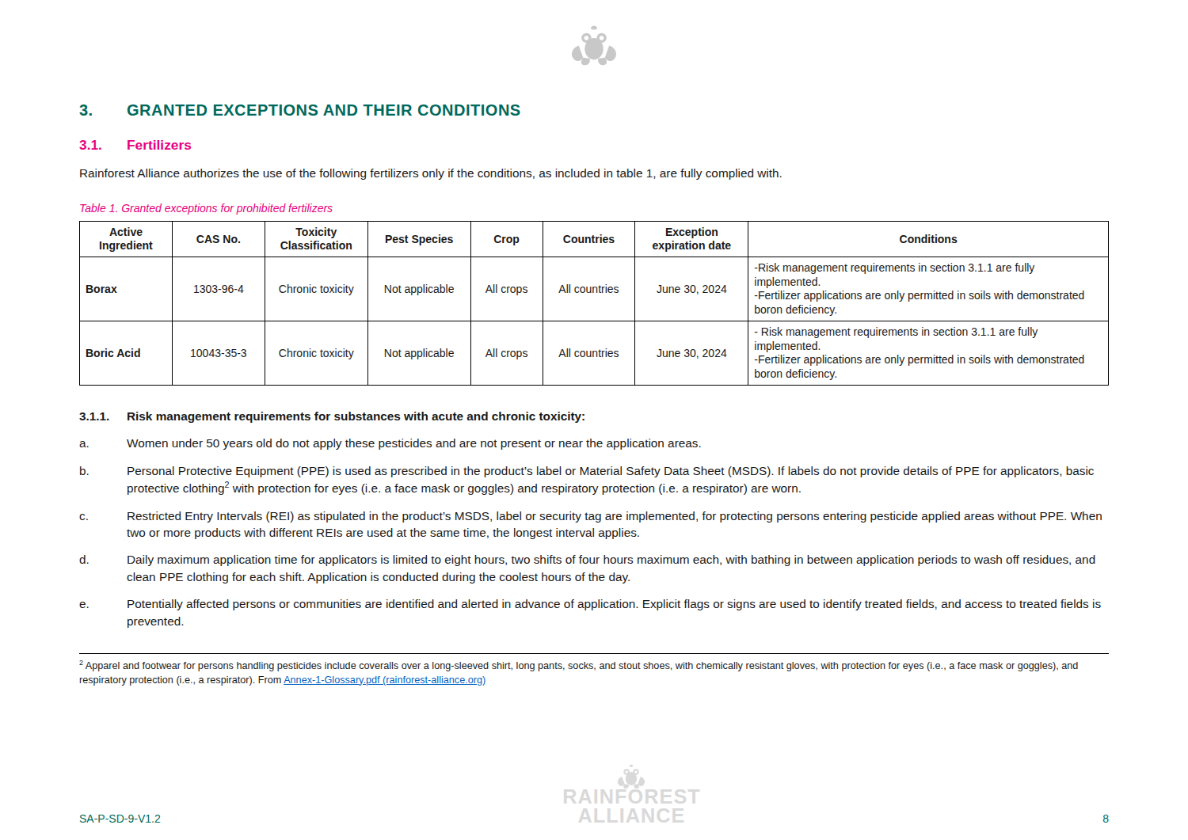3. GRANTED EXCEPTIONS AND THEIR CONDITIONS
3.1. Fertilizers
Rainforest Alliance authorizes the use of the following fertilizers only if the conditions, as included in table 1, are fully complied with.
Table 1. Granted exceptions for prohibited fertilizers
| Active Ingredient | CAS No. | Toxicity Classification | Pest Species | Crop | Countries | Exception expiration date | Conditions |
| --- | --- | --- | --- | --- | --- | --- | --- |
| Borax | 1303-96-4 | Chronic toxicity | Not applicable | All crops | All countries | June 30, 2024 | -Risk management requirements in section 3.1.1 are fully implemented. -Fertilizer applications are only permitted in soils with demonstrated boron deficiency. |
| Boric Acid | 10043-35-3 | Chronic toxicity | Not applicable | All crops | All countries | June 30, 2024 | - Risk management requirements in section 3.1.1 are fully implemented. -Fertilizer applications are only permitted in soils with demonstrated boron deficiency. |
3.1.1. Risk management requirements for substances with acute and chronic toxicity:
a. Women under 50 years old do not apply these pesticides and are not present or near the application areas.
b. Personal Protective Equipment (PPE) is used as prescribed in the product’s label or Material Safety Data Sheet (MSDS). If labels do not provide details of PPE for applicators, basic protective clothing2 with protection for eyes (i.e. a face mask or goggles) and respiratory protection (i.e. a respirator) are worn.
c. Restricted Entry Intervals (REI) as stipulated in the product’s MSDS, label or security tag are implemented, for protecting persons entering pesticide applied areas without PPE. When two or more products with different REIs are used at the same time, the longest interval applies.
d. Daily maximum application time for applicators is limited to eight hours, two shifts of four hours maximum each, with bathing in between application periods to wash off residues, and clean PPE clothing for each shift. Application is conducted during the coolest hours of the day.
e. Potentially affected persons or communities are identified and alerted in advance of application. Explicit flags or signs are used to identify treated fields, and access to treated fields is prevented.
2 Apparel and footwear for persons handling pesticides include coveralls over a long-sleeved shirt, long pants, socks, and stout shoes, with chemically resistant gloves, with protection for eyes (i.e., a face mask or goggles), and respiratory protection (i.e., a respirator). From Annex-1-Glossary.pdf (rainforest-alliance.org)
SA-P-SD-9-V1.2
RAINFOREST
ALLIANCE
8